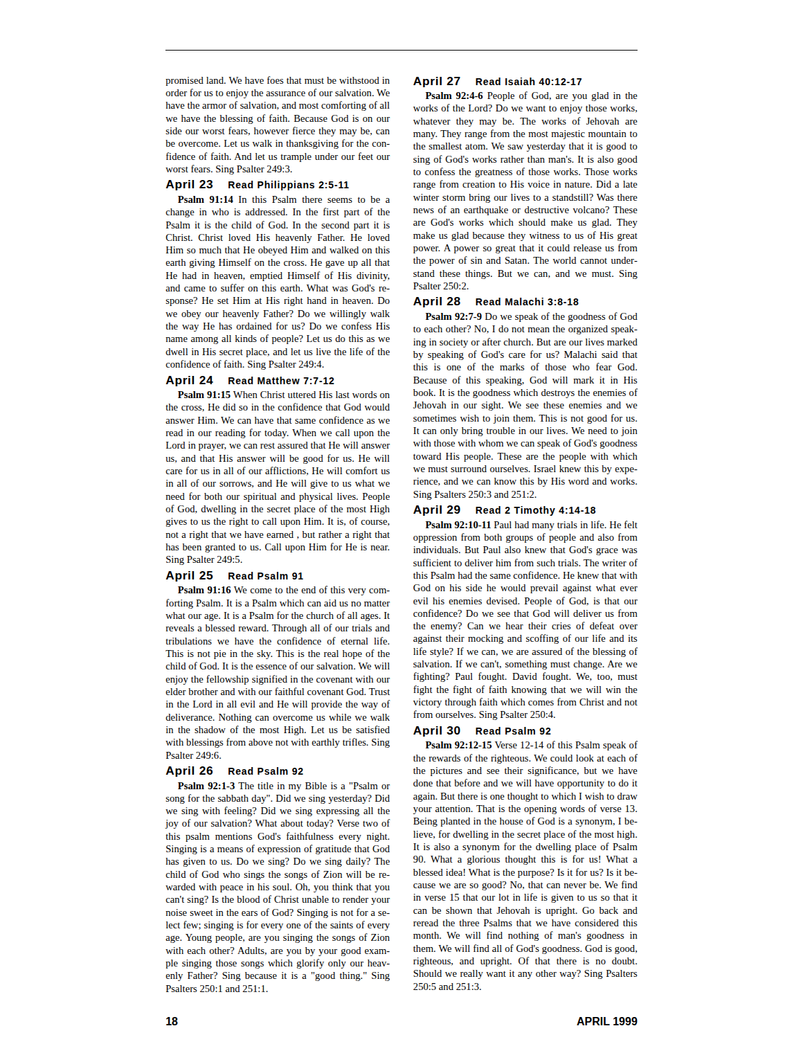promised land. We have foes that must be withstood in order for us to enjoy the assurance of our salvation. We have the armor of salvation, and most comforting of all we have the blessing of faith. Because God is on our side our worst fears, however fierce they may be, can be overcome. Let us walk in thanksgiving for the confidence of faith. And let us trample under our feet our worst fears. Sing Psalter 249:3.
April 23 Read Philippians 2:5-11
Psalm 91:14 In this Psalm there seems to be a change in who is addressed. In the first part of the Psalm it is the child of God. In the second part it is Christ. Christ loved His heavenly Father. He loved Him so much that He obeyed Him and walked on this earth giving Himself on the cross. He gave up all that He had in heaven, emptied Himself of His divinity, and came to suffer on this earth. What was God's response? He set Him at His right hand in heaven. Do we obey our heavenly Father? Do we willingly walk the way He has ordained for us? Do we confess His name among all kinds of people? Let us do this as we dwell in His secret place, and let us live the life of the confidence of faith. Sing Psalter 249:4.
April 24 Read Matthew 7:7-12
Psalm 91:15 When Christ uttered His last words on the cross, He did so in the confidence that God would answer Him. We can have that same confidence as we read in our reading for today. When we call upon the Lord in prayer, we can rest assured that He will answer us, and that His answer will be good for us. He will care for us in all of our afflictions, He will comfort us in all of our sorrows, and He will give to us what we need for both our spiritual and physical lives. People of God, dwelling in the secret place of the most High gives to us the right to call upon Him. It is, of course, not a right that we have earned , but rather a right that has been granted to us. Call upon Him for He is near. Sing Psalter 249:5.
April 25 Read Psalm 91
Psalm 91:16 We come to the end of this very comforting Psalm. It is a Psalm which can aid us no matter what our age. It is a Psalm for the church of all ages. It reveals a blessed reward. Through all of our trials and tribulations we have the confidence of eternal life. This is not pie in the sky. This is the real hope of the child of God. It is the essence of our salvation. We will enjoy the fellowship signified in the covenant with our elder brother and with our faithful covenant God. Trust in the Lord in all evil and He will provide the way of deliverance. Nothing can overcome us while we walk in the shadow of the most High. Let us be satisfied with blessings from above not with earthly trifles. Sing Psalter 249:6.
April 26 Read Psalm 92
Psalm 92:1-3 The title in my Bible is a "Psalm or song for the sabbath day". Did we sing yesterday? Did we sing with feeling? Did we sing expressing all the joy of our salvation? What about today? Verse two of this psalm mentions God's faithfulness every night. Singing is a means of expression of gratitude that God has given to us. Do we sing? Do we sing daily? The child of God who sings the songs of Zion will be rewarded with peace in his soul. Oh, you think that you can't sing? Is the blood of Christ unable to render your noise sweet in the ears of God? Singing is not for a select few; singing is for every one of the saints of every age. Young people, are you singing the songs of Zion with each other? Adults, are you by your good example singing those songs which glorify only our heavenly Father? Sing because it is a "good thing." Sing Psalters 250:1 and 251:1.
April 27 Read Isaiah 40:12-17
Psalm 92:4-6 People of God, are you glad in the works of the Lord? Do we want to enjoy those works, whatever they may be. The works of Jehovah are many. They range from the most majestic mountain to the smallest atom. We saw yesterday that it is good to sing of God's works rather than man's. It is also good to confess the greatness of those works. Those works range from creation to His voice in nature. Did a late winter storm bring our lives to a standstill? Was there news of an earthquake or destructive volcano? These are God's works which should make us glad. They make us glad because they witness to us of His great power. A power so great that it could release us from the power of sin and Satan. The world cannot understand these things. But we can, and we must. Sing Psalter 250:2.
April 28 Read Malachi 3:8-18
Psalm 92:7-9 Do we speak of the goodness of God to each other? No, I do not mean the organized speaking in society or after church. But are our lives marked by speaking of God's care for us? Malachi said that this is one of the marks of those who fear God. Because of this speaking, God will mark it in His book. It is the goodness which destroys the enemies of Jehovah in our sight. We see these enemies and we sometimes wish to join them. This is not good for us. It can only bring trouble in our lives. We need to join with those with whom we can speak of God's goodness toward His people. These are the people with which we must surround ourselves. Israel knew this by experience, and we can know this by His word and works. Sing Psalters 250:3 and 251:2.
April 29 Read 2 Timothy 4:14-18
Psalm 92:10-11 Paul had many trials in life. He felt oppression from both groups of people and also from individuals. But Paul also knew that God's grace was sufficient to deliver him from such trials. The writer of this Psalm had the same confidence. He knew that with God on his side he would prevail against what ever evil his enemies devised. People of God, is that our confidence? Do we see that God will deliver us from the enemy? Can we hear their cries of defeat over against their mocking and scoffing of our life and its life style? If we can, we are assured of the blessing of salvation. If we can't, something must change. Are we fighting? Paul fought. David fought. We, too, must fight the fight of faith knowing that we will win the victory through faith which comes from Christ and not from ourselves. Sing Psalter 250:4.
April 30 Read Psalm 92
Psalm 92:12-15 Verse 12-14 of this Psalm speak of the rewards of the righteous. We could look at each of the pictures and see their significance, but we have done that before and we will have opportunity to do it again. But there is one thought to which I wish to draw your attention. That is the opening words of verse 13. Being planted in the house of God is a synonym, I believe, for dwelling in the secret place of the most high. It is also a synonym for the dwelling place of Psalm 90. What a glorious thought this is for us! What a blessed idea! What is the purpose? Is it for us? Is it because we are so good? No, that can never be. We find in verse 15 that our lot in life is given to us so that it can be shown that Jehovah is upright. Go back and reread the three Psalms that we have considered this month. We will find nothing of man's goodness in them. We will find all of God's goodness. God is good, righteous, and upright. Of that there is no doubt. Should we really want it any other way? Sing Psalters 250:5 and 251:3.
18 APRIL 1999